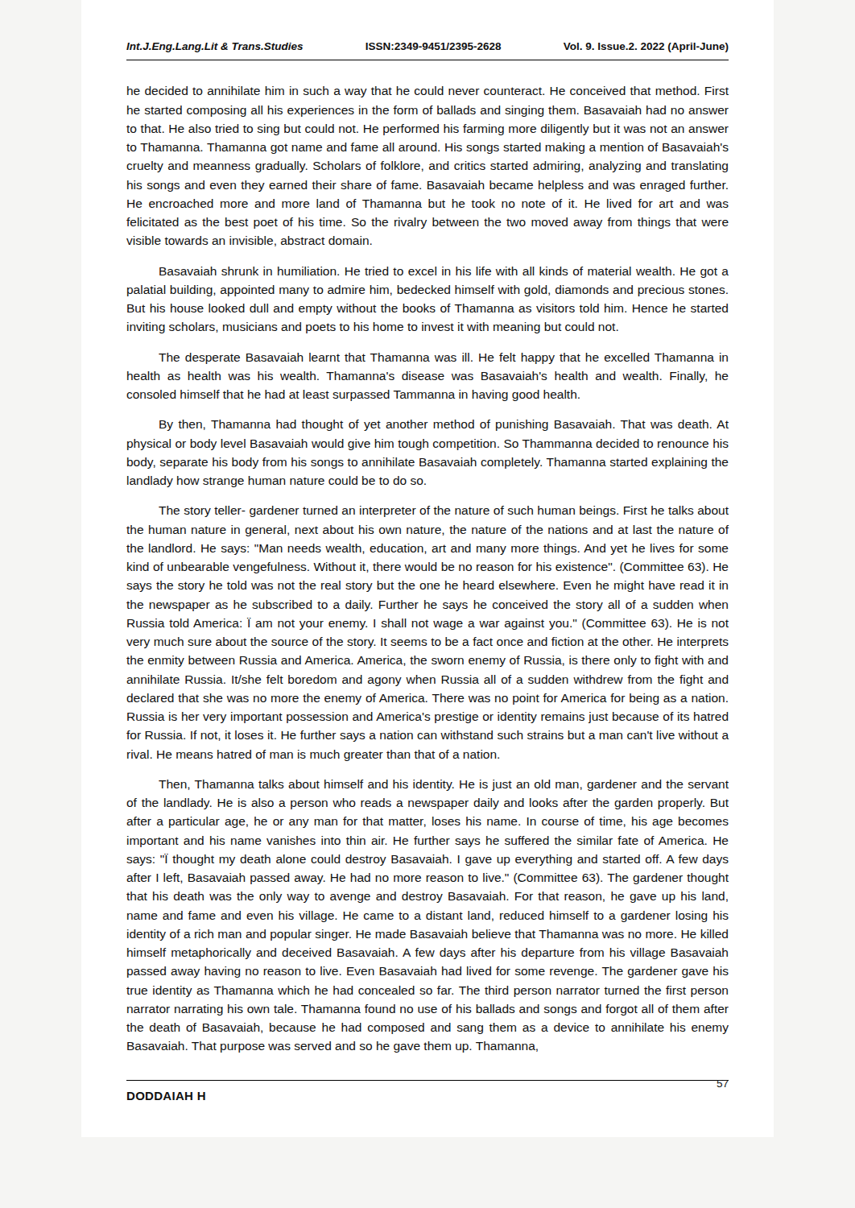Int.J.Eng.Lang.Lit & Trans.Studies ISSN:2349-9451/2395-2628 Vol. 9. Issue.2. 2022 (April-June)
he decided to annihilate him in such a way that he could never counteract. He conceived that method. First he started composing all his experiences in the form of ballads and singing them. Basavaiah had no answer to that. He also tried to sing but could not. He performed his farming more diligently but it was not an answer to Thamanna. Thamanna got name and fame all around. His songs started making a mention of Basavaiah's cruelty and meanness gradually. Scholars of folklore, and critics started admiring, analyzing and translating his songs and even they earned their share of fame. Basavaiah became helpless and was enraged further. He encroached more and more land of Thamanna but he took no note of it. He lived for art and was felicitated as the best poet of his time. So the rivalry between the two moved away from things that were visible towards an invisible, abstract domain.
Basavaiah shrunk in humiliation. He tried to excel in his life with all kinds of material wealth. He got a palatial building, appointed many to admire him, bedecked himself with gold, diamonds and precious stones. But his house looked dull and empty without the books of Thamanna as visitors told him. Hence he started inviting scholars, musicians and poets to his home to invest it with meaning but could not.
The desperate Basavaiah learnt that Thamanna was ill. He felt happy that he excelled Thamanna in health as health was his wealth. Thamanna's disease was Basavaiah's health and wealth. Finally, he consoled himself that he had at least surpassed Tammanna in having good health.
By then, Thamanna had thought of yet another method of punishing Basavaiah. That was death. At physical or body level Basavaiah would give him tough competition. So Thammanna decided to renounce his body, separate his body from his songs to annihilate Basavaiah completely. Thamanna started explaining the landlady how strange human nature could be to do so.
The story teller- gardener turned an interpreter of the nature of such human beings. First he talks about the human nature in general, next about his own nature, the nature of the nations and at last the nature of the landlord. He says: "Man needs wealth, education, art and many more things. And yet he lives for some kind of unbearable vengefulness. Without it, there would be no reason for his existence". (Committee 63). He says the story he told was not the real story but the one he heard elsewhere. Even he might have read it in the newspaper as he subscribed to a daily. Further he says he conceived the story all of a sudden when Russia told America: Ï am not your enemy. I shall not wage a war against you." (Committee 63). He is not very much sure about the source of the story. It seems to be a fact once and fiction at the other. He interprets the enmity between Russia and America. America, the sworn enemy of Russia, is there only to fight with and annihilate Russia. It/she felt boredom and agony when Russia all of a sudden withdrew from the fight and declared that she was no more the enemy of America. There was no point for America for being as a nation. Russia is her very important possession and America's prestige or identity remains just because of its hatred for Russia. If not, it loses it. He further says a nation can withstand such strains but a man can't live without a rival. He means hatred of man is much greater than that of a nation.
Then, Thamanna talks about himself and his identity. He is just an old man, gardener and the servant of the landlady. He is also a person who reads a newspaper daily and looks after the garden properly. But after a particular age, he or any man for that matter, loses his name. In course of time, his age becomes important and his name vanishes into thin air. He further says he suffered the similar fate of America. He says: "Ï thought my death alone could destroy Basavaiah. I gave up everything and started off. A few days after I left, Basavaiah passed away. He had no more reason to live." (Committee 63). The gardener thought that his death was the only way to avenge and destroy Basavaiah. For that reason, he gave up his land, name and fame and even his village. He came to a distant land, reduced himself to a gardener losing his identity of a rich man and popular singer. He made Basavaiah believe that Thamanna was no more. He killed himself metaphorically and deceived Basavaiah. A few days after his departure from his village Basavaiah passed away having no reason to live. Even Basavaiah had lived for some revenge. The gardener gave his true identity as Thamanna which he had concealed so far. The third person narrator turned the first person narrator narrating his own tale. Thamanna found no use of his ballads and songs and forgot all of them after the death of Basavaiah, because he had composed and sang them as a device to annihilate his enemy Basavaiah. That purpose was served and so he gave them up. Thamanna,
DODDAIAH H 57